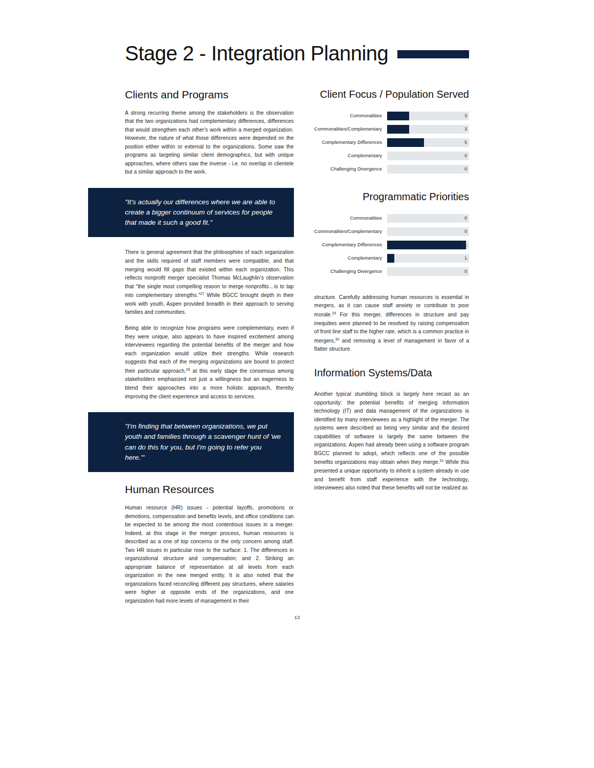Stage 2 - Integration Planning
Clients and Programs
A strong recurring theme among the stakeholders is the observation that the two organizations had complementary differences, differences that would strengthen each other's work within a merged organization. However, the nature of what those differences were depended on the position either within or external to the organizations. Some saw the programs as targeting similar client demographics, but with unique approaches, where others saw the inverse - i.e. no overlap in clientele but a similar approach to the work.
"It's actually our differences where we are able to create a bigger continuum of services for people that made it such a good fit."
There is general agreement that the philosophies of each organization and the skills required of staff members were compatible, and that merging would fill gaps that existed within each organization. This reflects nonprofit merger specialist Thomas McLaughlin's observation that "the single most compelling reason to merge nonprofits…is to tap into complementary strengths."27 While BGCC brought depth in their work with youth, Aspen provided breadth in their approach to serving families and communities.
Being able to recognize how programs were complementary, even if they were unique, also appears to have inspired excitement among interviewees regarding the potential benefits of the merger and how each organization would utilize their strengths. While research suggests that each of the merging organizations are bound to protect their particular approach,28 at this early stage the consensus among stakeholders emphasized not just a willingness but an eagerness to blend their approaches into a more holistic approach, thereby improving the client experience and access to services.
"I'm finding that between organizations, we put youth and families through a scavenger hunt of 'we can do this for you, but I'm going to refer you here.'"
Human Resources
Human resource (HR) issues - potential layoffs, promotions or demotions, compensation and benefits levels, and office conditions can be expected to be among the most contentious issues in a merger. Indeed, at this stage in the merger process, human resources is described as a one of top concerns or the only concern among staff. Two HR issues in particular rose to the surface: 1. The differences in organizational structure and compensation; and 2. Striking an appropriate balance of representation at all levels from each organization in the new merged entity. It is also noted that the organizations faced reconciling different pay structures, where salaries were higher at opposite ends of the organizations, and one organization had more levels of management in their
Client Focus / Population Served
Commonalities
3
Commonalities/Complementary
3
Complementary Differences
5
Complementary
0
Challenging Divergence
0
Programmatic Priorities
Commonalities
0
Commonalities/Complementary
0
Complementary Differences
11
Complementary
1
Challenging Divergence
0
structure. Carefully addressing human resources is essential in mergers, as it can cause staff anxiety or contribute to poor morale.29 For this merger, differences in structure and pay inequities were planned to be resolved by raising compensation of front line staff to the higher rate, which is a common practice in mergers,30 and removing a level of management in favor of a flatter structure.
Information Systems/Data
Another typical stumbling block is largely here recast as an opportunity: the potential benefits of merging information technology (IT) and data management of the organizations is identified by many interviewees as a highlight of the merger. The systems were described as being very similar and the desired capabilities of software is largely the same between the organizations. Aspen had already been using a software program BGCC planned to adopt, which reflects one of the possible benefits organizations may obtain when they merge.31 While this presented a unique opportunity to inherit a system already in use and benefit from staff experience with the technology, interviewees also noted that these benefits will not be realized as
13